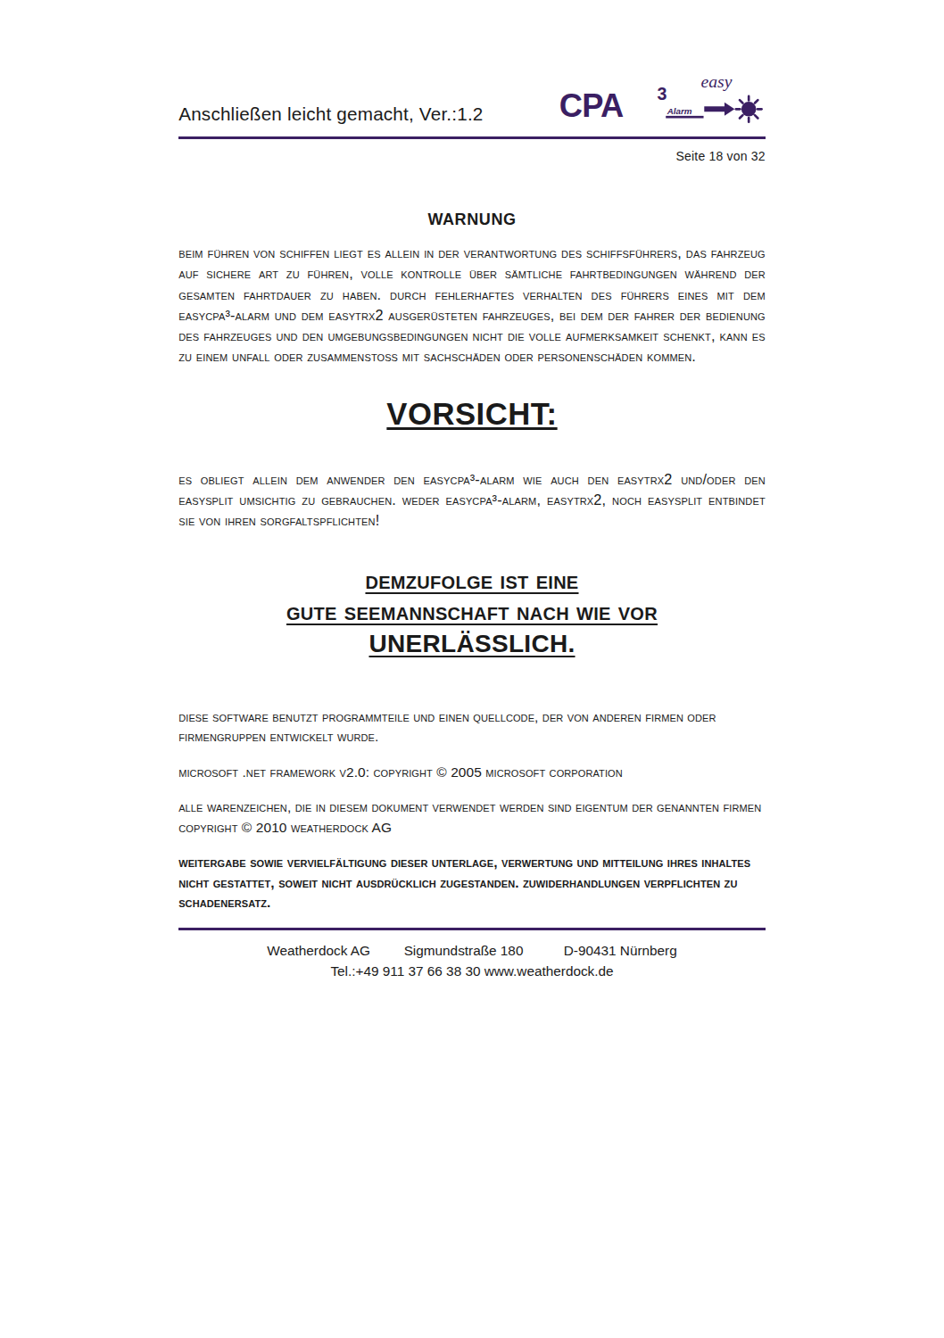Anschließen leicht gemacht, Ver.:1.2
easy CPA 3 Alarm
Seite 18 von 32
WARNUNG
Beim Führen von Schiffen liegt es allein in der Verantwortung des Schiffsführers, das Fahrzeug auf sichere Art zu führen, volle Kontrolle über sämtliche Fahrtbedingungen während der gesamten Fahrtdauer zu haben. Durch fehlerhaftes Verhalten des Führers eines mit dem easyCPA³-Alarm und dem easyTRX2 ausgerüsteten Fahrzeuges, bei dem der Fahrer der Bedienung des Fahrzeuges und den Umgebungsbedingungen nicht die volle Aufmerksamkeit schenkt, kann es zu einem Unfall oder Zusammenstoß mit Sachschäden oder Personenschäden kommen.
VORSICHT:
Es obliegt allein dem Anwender den easyCPA³-Alarm wie auch den easyTRX2 und/oder den easySPLIT umsichtig zu gebrauchen. Weder easyCPA³-Alarm, easyTRX2, noch easySPLIT entbindet Sie von Ihren Sorgfaltspflichten!
Demzufolge ist eine
gute Seemannschaft nach wie vor
unerlässlich.
Diese Software benutzt Programmteile und einen Quellcode, der von anderen Firmen oder Firmengruppen entwickelt wurde.
Microsoft .Net Framework V2.0: Copyright © 2005 Microsoft Corporation
Alle Warenzeichen, die in diesem Dokument verwendet werden sind Eigentum der genannten Firmen Copyright © 2010 Weatherdock AG
Weitergabe sowie Vervielfältigung dieser Unterlage, Verwertung und Mitteilung ihres Inhaltes nicht gestattet, soweit nicht ausdrücklich zugestanden. Zuwiderhandlungen verpflichten zu Schadenersatz.
Weatherdock AG Sigmundstraße 180 D-90431 Nürnberg
Tel.:+49 911 37 66 38 30 www.weatherdock.de